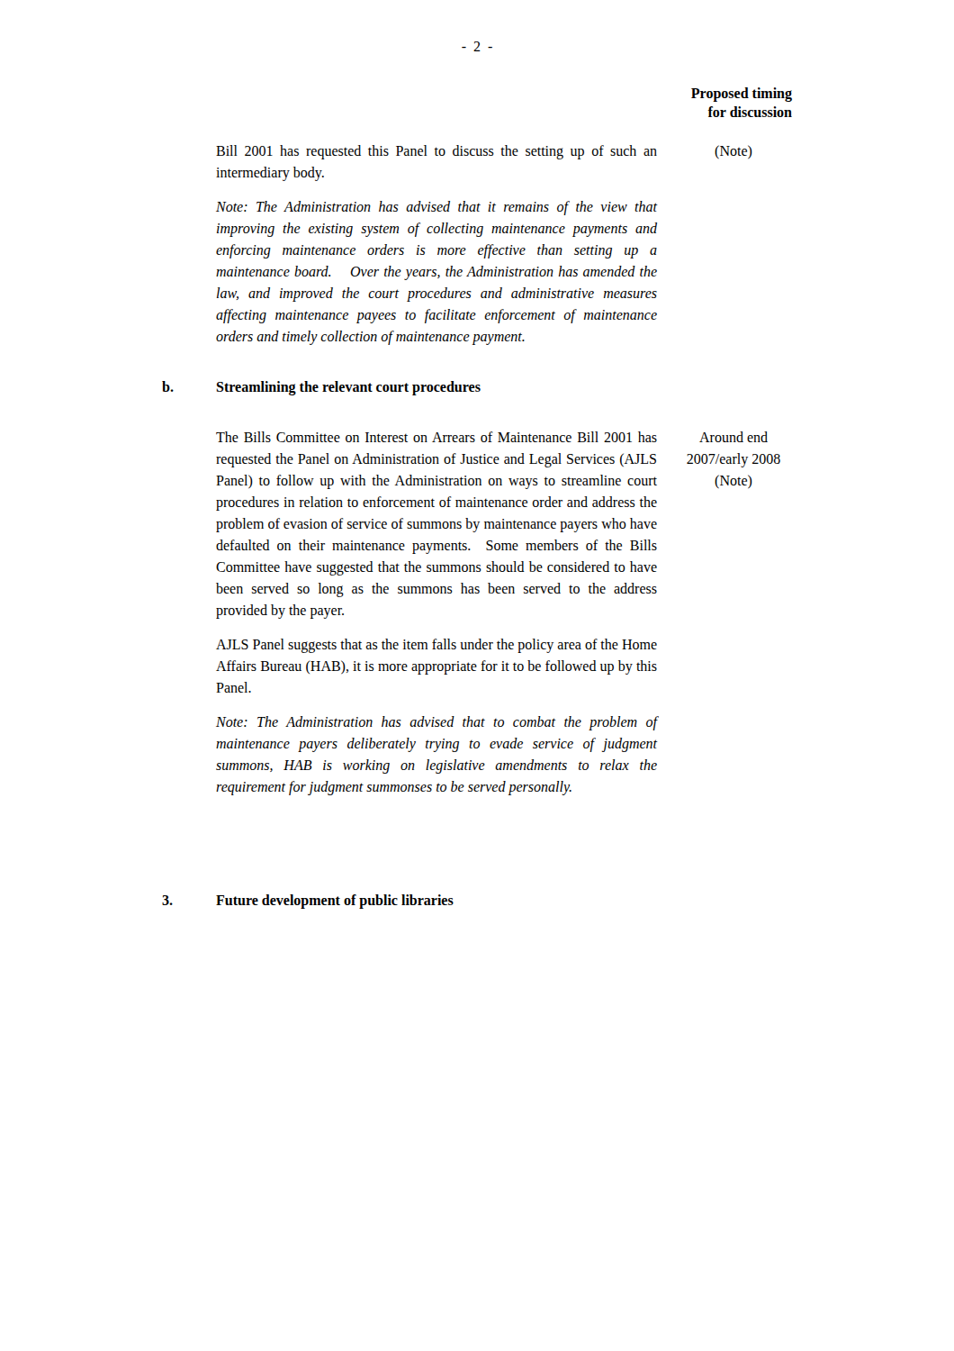- 2 -
Proposed timing
for discussion
Bill 2001 has requested this Panel to discuss the setting up of such an intermediary body.
Note: The Administration has advised that it remains of the view that improving the existing system of collecting maintenance payments and enforcing maintenance orders is more effective than setting up a maintenance board. Over the years, the Administration has amended the law, and improved the court procedures and administrative measures affecting maintenance payees to facilitate enforcement of maintenance orders and timely collection of maintenance payment.
(Note)
b.
Streamlining the relevant court procedures
The Bills Committee on Interest on Arrears of Maintenance Bill 2001 has requested the Panel on Administration of Justice and Legal Services (AJLS Panel) to follow up with the Administration on ways to streamline court procedures in relation to enforcement of maintenance order and address the problem of evasion of service of summons by maintenance payers who have defaulted on their maintenance payments. Some members of the Bills Committee have suggested that the summons should be considered to have been served so long as the summons has been served to the address provided by the payer.
AJLS Panel suggests that as the item falls under the policy area of the Home Affairs Bureau (HAB), it is more appropriate for it to be followed up by this Panel.
Note: The Administration has advised that to combat the problem of maintenance payers deliberately trying to evade service of judgment summons, HAB is working on legislative amendments to relax the requirement for judgment summonses to be served personally.
Around end
2007/early 2008
(Note)
3.
Future development of public libraries